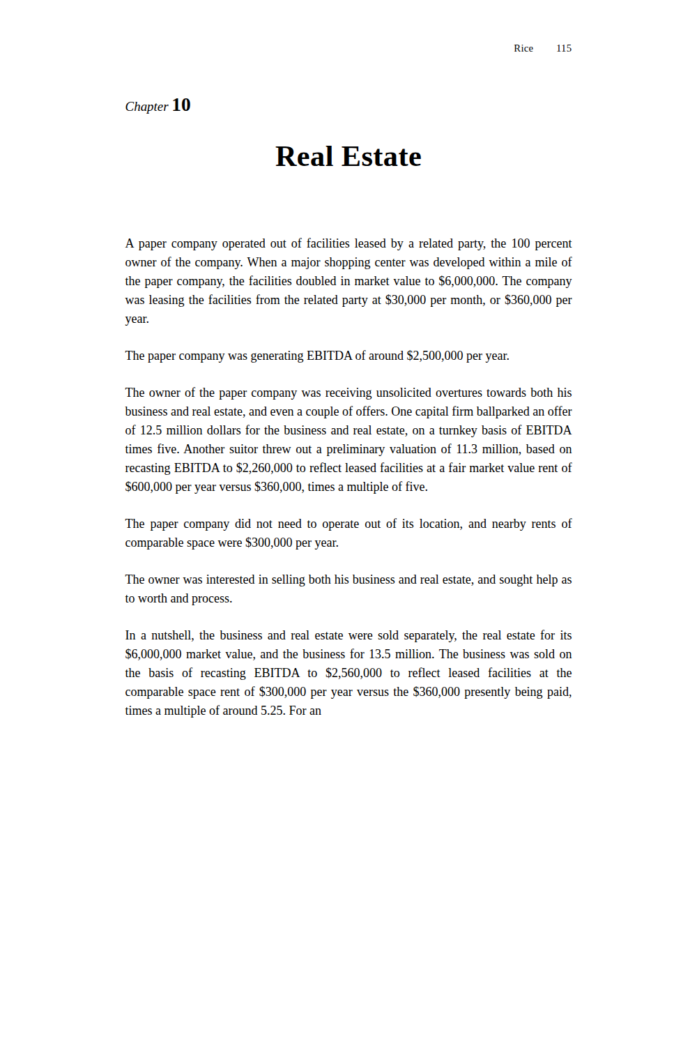Rice 115
Chapter 10
Real Estate
A paper company operated out of facilities leased by a related party, the 100 percent owner of the company. When a major shopping center was developed within a mile of the paper company, the facilities doubled in market value to $6,000,000. The company was leasing the facilities from the related party at $30,000 per month, or $360,000 per year.
The paper company was generating EBITDA of around $2,500,000 per year.
The owner of the paper company was receiving unsolicited overtures towards both his business and real estate, and even a couple of offers. One capital firm ballparked an offer of 12.5 million dollars for the business and real estate, on a turnkey basis of EBITDA times five. Another suitor threw out a preliminary valuation of 11.3 million, based on recasting EBITDA to $2,260,000 to reflect leased facilities at a fair market value rent of $600,000 per year versus $360,000, times a multiple of five.
The paper company did not need to operate out of its location, and nearby rents of comparable space were $300,000 per year.
The owner was interested in selling both his business and real estate, and sought help as to worth and process.
In a nutshell, the business and real estate were sold separately, the real estate for its $6,000,000 market value, and the business for 13.5 million. The business was sold on the basis of recasting EBITDA to $2,560,000 to reflect leased facilities at the comparable space rent of $300,000 per year versus the $360,000 presently being paid, times a multiple of around 5.25. For an